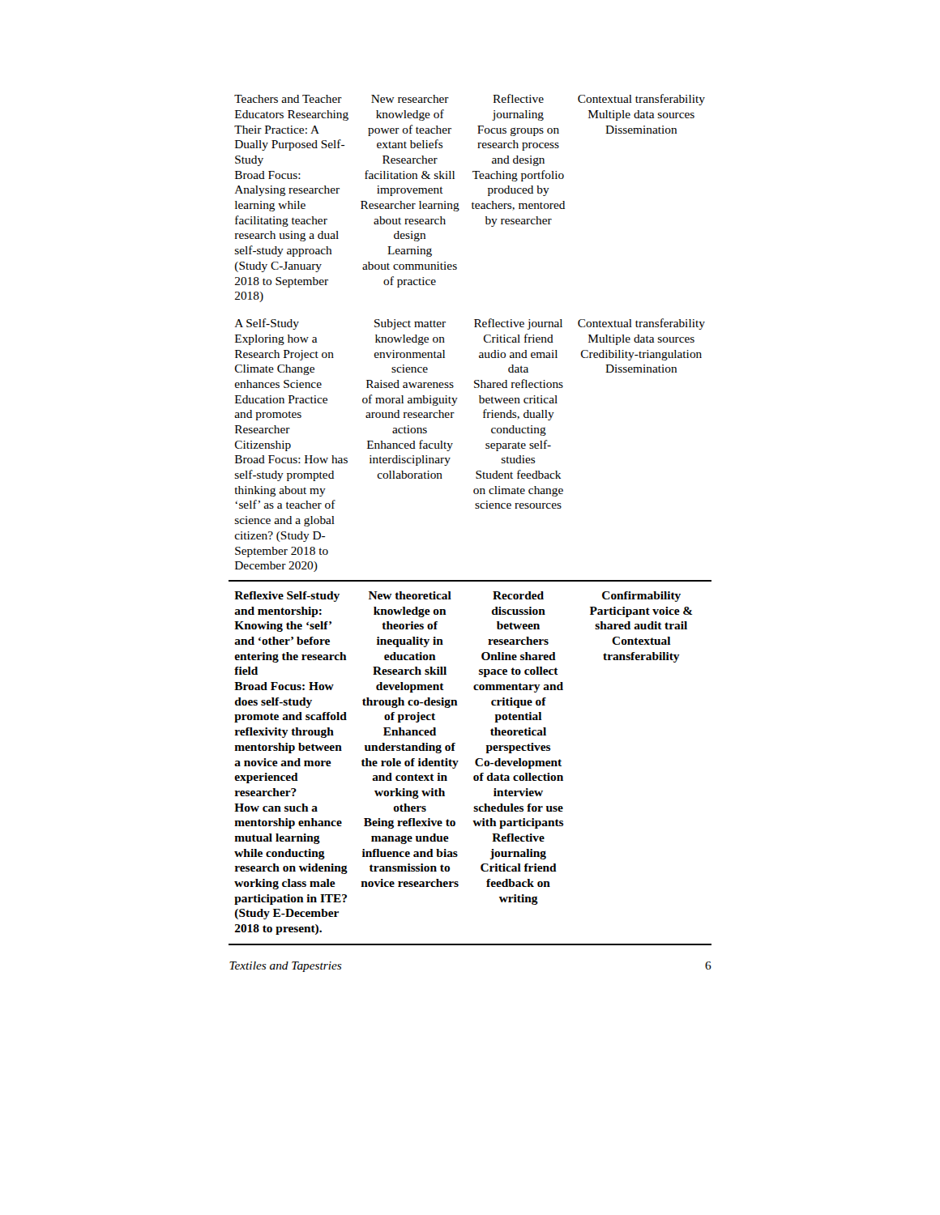| Teachers and Teacher Educators Researching Their Practice: A Dually Purposed Self-Study Broad Focus: Analysing researcher learning while facilitating teacher research using a dual self-study approach (Study C-January 2018 to September 2018) | New researcher knowledge of power of teacher extant beliefs Researcher facilitation & skill improvement Researcher learning about research design Learning about communities of practice | Reflective journaling Focus groups on research process and design Teaching portfolio produced by teachers, mentored by researcher | Contextual transferability Multiple data sources Dissemination |
| A Self-Study Exploring how a Research Project on Climate Change enhances Science Education Practice and promotes Researcher Citizenship Broad Focus: How has self-study prompted thinking about my ‘self’ as a teacher of science and a global citizen? (Study D-September 2018 to December 2020) | Subject matter knowledge on environmental science Raised awareness of moral ambiguity around researcher actions Enhanced faculty interdisciplinary collaboration | Reflective journal Critical friend audio and email data Shared reflections between critical friends, dually conducting separate self-studies Student feedback on climate change science resources | Contextual transferability Multiple data sources Credibility-triangulation Dissemination |
| Reflexive Self-study and mentorship: Knowing the ‘self’ and ‘other’ before entering the research field Broad Focus: How does self-study promote and scaffold reflexivity through mentorship between a novice and more experienced researcher? How can such a mentorship enhance mutual learning while conducting research on widening working class male participation in ITE? (Study E-December 2018 to present). | New theoretical knowledge on theories of inequality in education Research skill development through co-design of project Enhanced understanding of the role of identity and context in working with others Being reflexive to manage undue influence and bias transmission to novice researchers | Recorded discussion between researchers Online shared space to collect commentary and critique of potential theoretical perspectives Co-development of data collection interview schedules for use with participants Reflective journaling Critical friend feedback on writing | Confirmability Participant voice & shared audit trail Contextual transferability |
Textiles and Tapestries 6